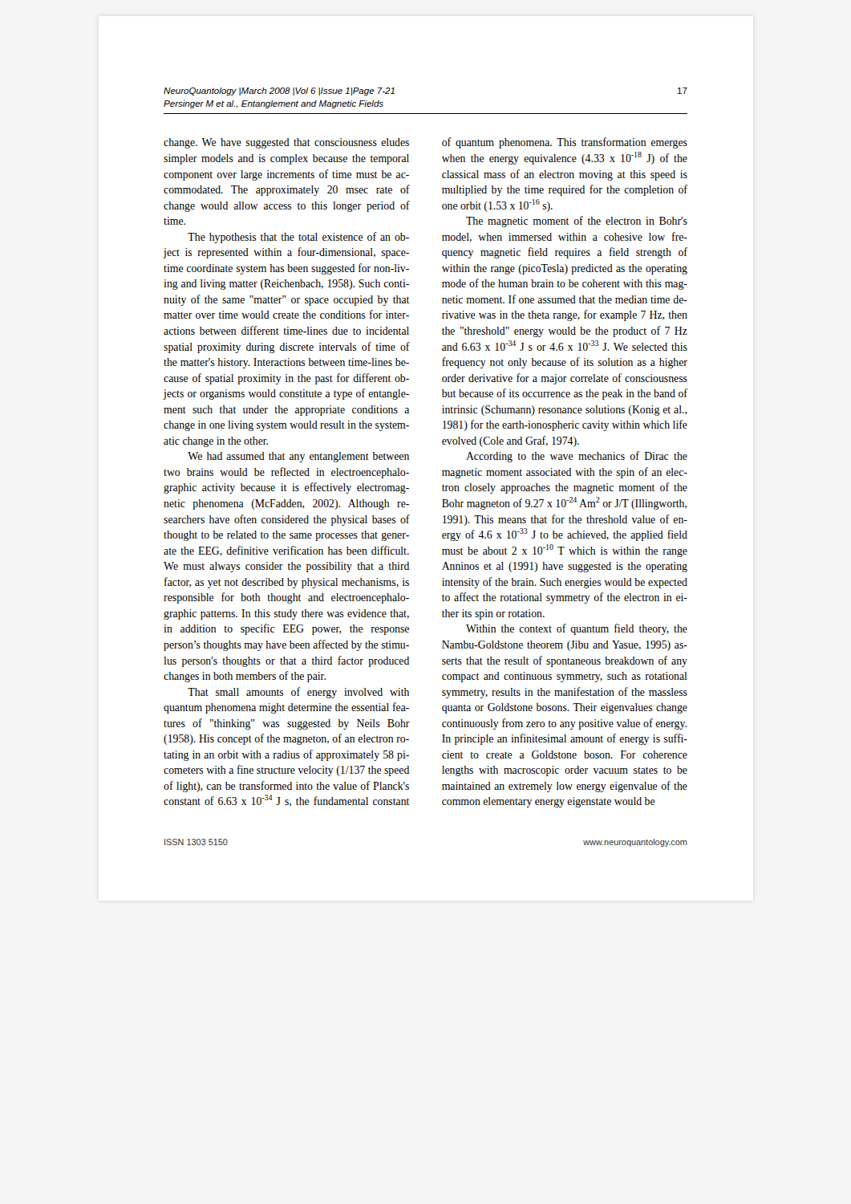NeuroQuantology |March 2008 |Vol 6 |Issue 1|Page 7-21
Persinger M et al., Entanglement and Magnetic Fields
17
change. We have suggested that consciousness eludes simpler models and is complex because the temporal component over large increments of time must be accommodated. The approximately 20 msec rate of change would allow access to this longer period of time.
The hypothesis that the total existence of an object is represented within a four-dimensional, space-time coordinate system has been suggested for non-living and living matter (Reichenbach, 1958). Such continuity of the same "matter" or space occupied by that matter over time would create the conditions for interactions between different time-lines due to incidental spatial proximity during discrete intervals of time of the matter's history. Interactions between time-lines because of spatial proximity in the past for different objects or organisms would constitute a type of entanglement such that under the appropriate conditions a change in one living system would result in the systematic change in the other.
We had assumed that any entanglement between two brains would be reflected in electroencephalographic activity because it is effectively electromagnetic phenomena (McFadden, 2002). Although researchers have often considered the physical bases of thought to be related to the same processes that generate the EEG, definitive verification has been difficult. We must always consider the possibility that a third factor, as yet not described by physical mechanisms, is responsible for both thought and electroencephalographic patterns. In this study there was evidence that, in addition to specific EEG power, the response person’s thoughts may have been affected by the stimulus person's thoughts or that a third factor produced changes in both members of the pair.
That small amounts of energy involved with quantum phenomena might determine the essential features of "thinking" was suggested by Neils Bohr (1958). His concept of the magneton, of an electron rotating in an orbit with a radius of approximately 58 picometers with a fine structure velocity (1/137 the speed of light), can be transformed into the value of Planck's constant of 6.63 x 10-34 J s, the fundamental constant of quantum phenomena. This transformation emerges when the energy equivalence (4.33 x 10-18 J) of the classical mass of an electron moving at this speed is multiplied by the time required for the completion of one orbit (1.53 x 10-16 s).
The magnetic moment of the electron in Bohr's model, when immersed within a cohesive low frequency magnetic field requires a field strength of within the range (picoTesla) predicted as the operating mode of the human brain to be coherent with this magnetic moment. If one assumed that the median time derivative was in the theta range, for example 7 Hz, then the "threshold" energy would be the product of 7 Hz and 6.63 x 10-34 J s or 4.6 x 10-33 J. We selected this frequency not only because of its solution as a higher order derivative for a major correlate of consciousness but because of its occurrence as the peak in the band of intrinsic (Schumann) resonance solutions (Konig et al., 1981) for the earth-ionospheric cavity within which life evolved (Cole and Graf, 1974).
According to the wave mechanics of Dirac the magnetic moment associated with the spin of an electron closely approaches the magnetic moment of the Bohr magneton of 9.27 x 10-24 Am2 or J/T (Illingworth, 1991). This means that for the threshold value of energy of 4.6 x 10-33 J to be achieved, the applied field must be about 2 x 10-10 T which is within the range Anninos et al (1991) have suggested is the operating intensity of the brain. Such energies would be expected to affect the rotational symmetry of the electron in either its spin or rotation.
Within the context of quantum field theory, the Nambu-Goldstone theorem (Jibu and Yasue, 1995) asserts that the result of spontaneous breakdown of any compact and continuous symmetry, such as rotational symmetry, results in the manifestation of the massless quanta or Goldstone bosons. Their eigenvalues change continuously from zero to any positive value of energy. In principle an infinitesimal amount of energy is sufficient to create a Goldstone boson. For coherence lengths with macroscopic order vacuum states to be maintained an extremely low energy eigenvalue of the common elementary energy eigenstate would be
ISSN 1303 5150
www.neuroquantology.com